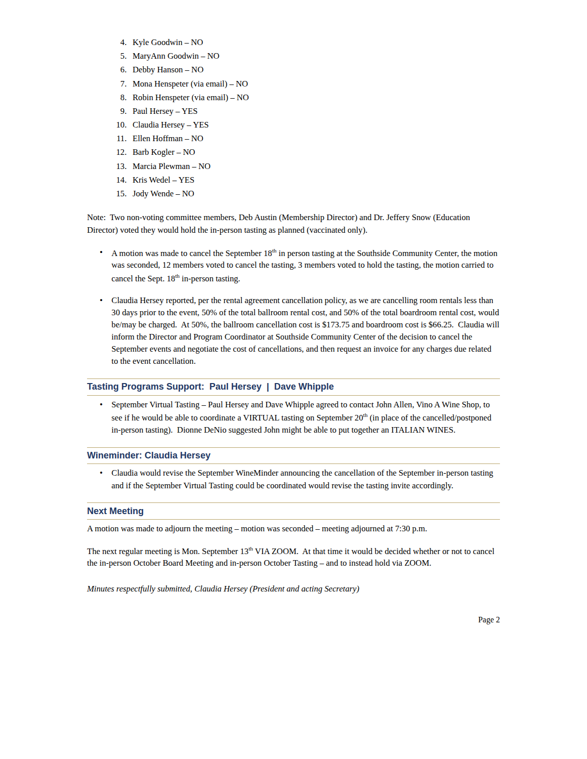4. Kyle Goodwin – NO
5. MaryAnn Goodwin – NO
6. Debby Hanson – NO
7. Mona Henspeter (via email) – NO
8. Robin Henspeter (via email) – NO
9. Paul Hersey – YES
10. Claudia Hersey – YES
11. Ellen Hoffman – NO
12. Barb Kogler – NO
13. Marcia Plewman – NO
14. Kris Wedel – YES
15. Jody Wende – NO
Note: Two non-voting committee members, Deb Austin (Membership Director) and Dr. Jeffery Snow (Education Director) voted they would hold the in-person tasting as planned (vaccinated only).
A motion was made to cancel the September 18th in person tasting at the Southside Community Center, the motion was seconded, 12 members voted to cancel the tasting, 3 members voted to hold the tasting, the motion carried to cancel the Sept. 18th in-person tasting.
Claudia Hersey reported, per the rental agreement cancellation policy, as we are cancelling room rentals less than 30 days prior to the event, 50% of the total ballroom rental cost, and 50% of the total boardroom rental cost, would be/may be charged. At 50%, the ballroom cancellation cost is $173.75 and boardroom cost is $66.25. Claudia will inform the Director and Program Coordinator at Southside Community Center of the decision to cancel the September events and negotiate the cost of cancellations, and then request an invoice for any charges due related to the event cancellation.
Tasting Programs Support: Paul Hersey | Dave Whipple
September Virtual Tasting – Paul Hersey and Dave Whipple agreed to contact John Allen, Vino A Wine Shop, to see if he would be able to coordinate a VIRTUAL tasting on September 20th (in place of the cancelled/postponed in-person tasting). Dionne DeNio suggested John might be able to put together an ITALIAN WINES.
Wineminder: Claudia Hersey
Claudia would revise the September WineMinder announcing the cancellation of the September in-person tasting and if the September Virtual Tasting could be coordinated would revise the tasting invite accordingly.
Next Meeting
A motion was made to adjourn the meeting – motion was seconded – meeting adjourned at 7:30 p.m.
The next regular meeting is Mon. September 13th VIA ZOOM. At that time it would be decided whether or not to cancel the in-person October Board Meeting and in-person October Tasting – and to instead hold via ZOOM.
Minutes respectfully submitted, Claudia Hersey (President and acting Secretary)
Page 2